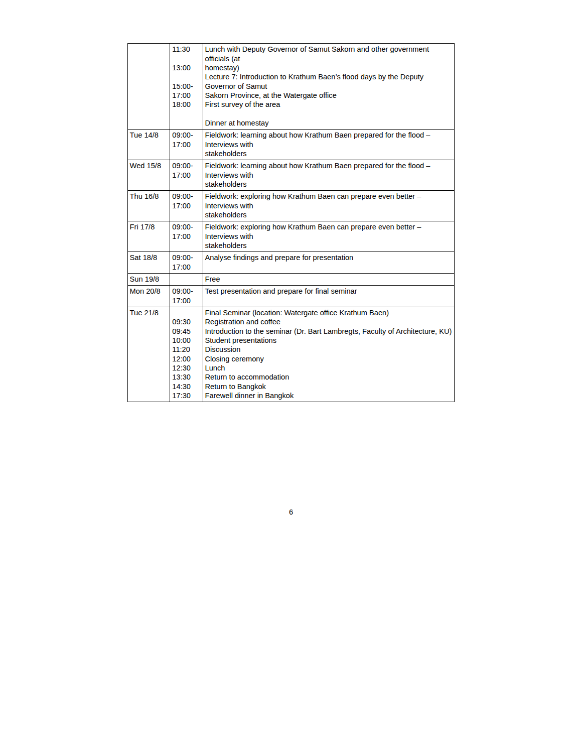| | 11:30 13:00 15:00- 17:00 18:00 | Lunch with Deputy Governor of Samut Sakorn and other government officials (at homestay) Lecture 7: Introduction to Krathum Baen’s flood days by the Deputy Governor of Samut Sakorn Province, at the Watergate office First survey of the area Dinner at homestay |
| Tue 14/8 | 09:00- 17:00 | Fieldwork: learning about how Krathum Baen prepared for the flood – Interviews with stakeholders |
| Wed 15/8 | 09:00- 17:00 | Fieldwork: learning about how Krathum Baen prepared for the flood – Interviews with stakeholders |
| Thu 16/8 | 09:00- 17:00 | Fieldwork: exploring how Krathum Baen can prepare even better – Interviews with stakeholders |
| Fri 17/8 | 09:00- 17:00 | Fieldwork: exploring how Krathum Baen can prepare even better – Interviews with stakeholders |
| Sat 18/8 | 09:00- 17:00 | Analyse findings and prepare for presentation |
| Sun 19/8 | | Free |
| Mon 20/8 | 09:00- 17:00 | Test presentation and prepare for final seminar |
| Tue 21/8 | 09:30 09:45 10:00 11:20 12:00 12:30 13:30 14:30 17:30 | Final Seminar (location: Watergate office Krathum Baen) Registration and coffee Introduction to the seminar (Dr. Bart Lambregts, Faculty of Architecture, KU) Student presentations Discussion Closing ceremony Lunch Return to accommodation Return to Bangkok Farewell dinner in Bangkok |
6